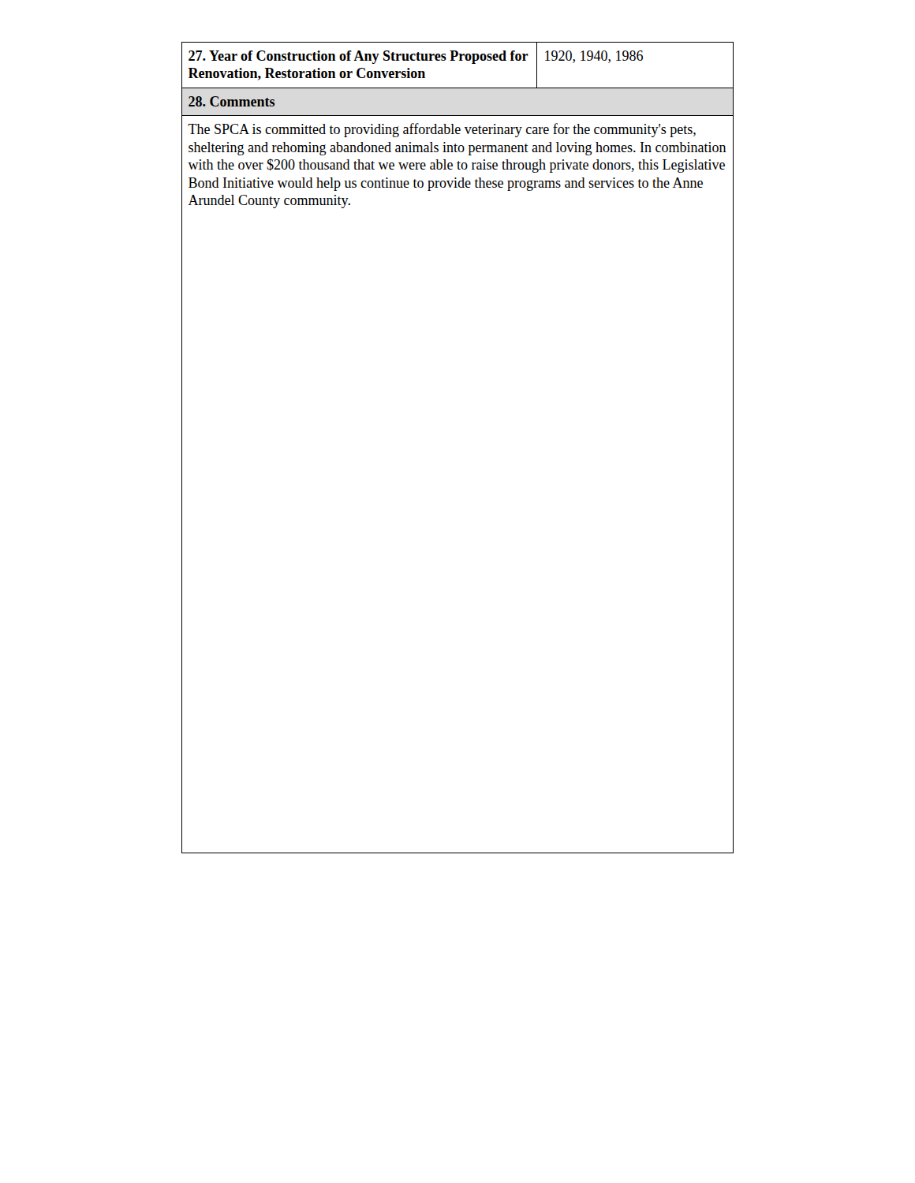| 27. Year of Construction of Any Structures Proposed for Renovation, Restoration or Conversion | 1920, 1940, 1986 |
| 28. Comments |
| The SPCA is committed to providing affordable veterinary care for the community's pets, sheltering and rehoming abandoned animals into permanent and loving homes. In combination with the over $200 thousand that we were able to raise through private donors, this Legislative Bond Initiative would help us continue to provide these programs and services to the Anne Arundel County community. |